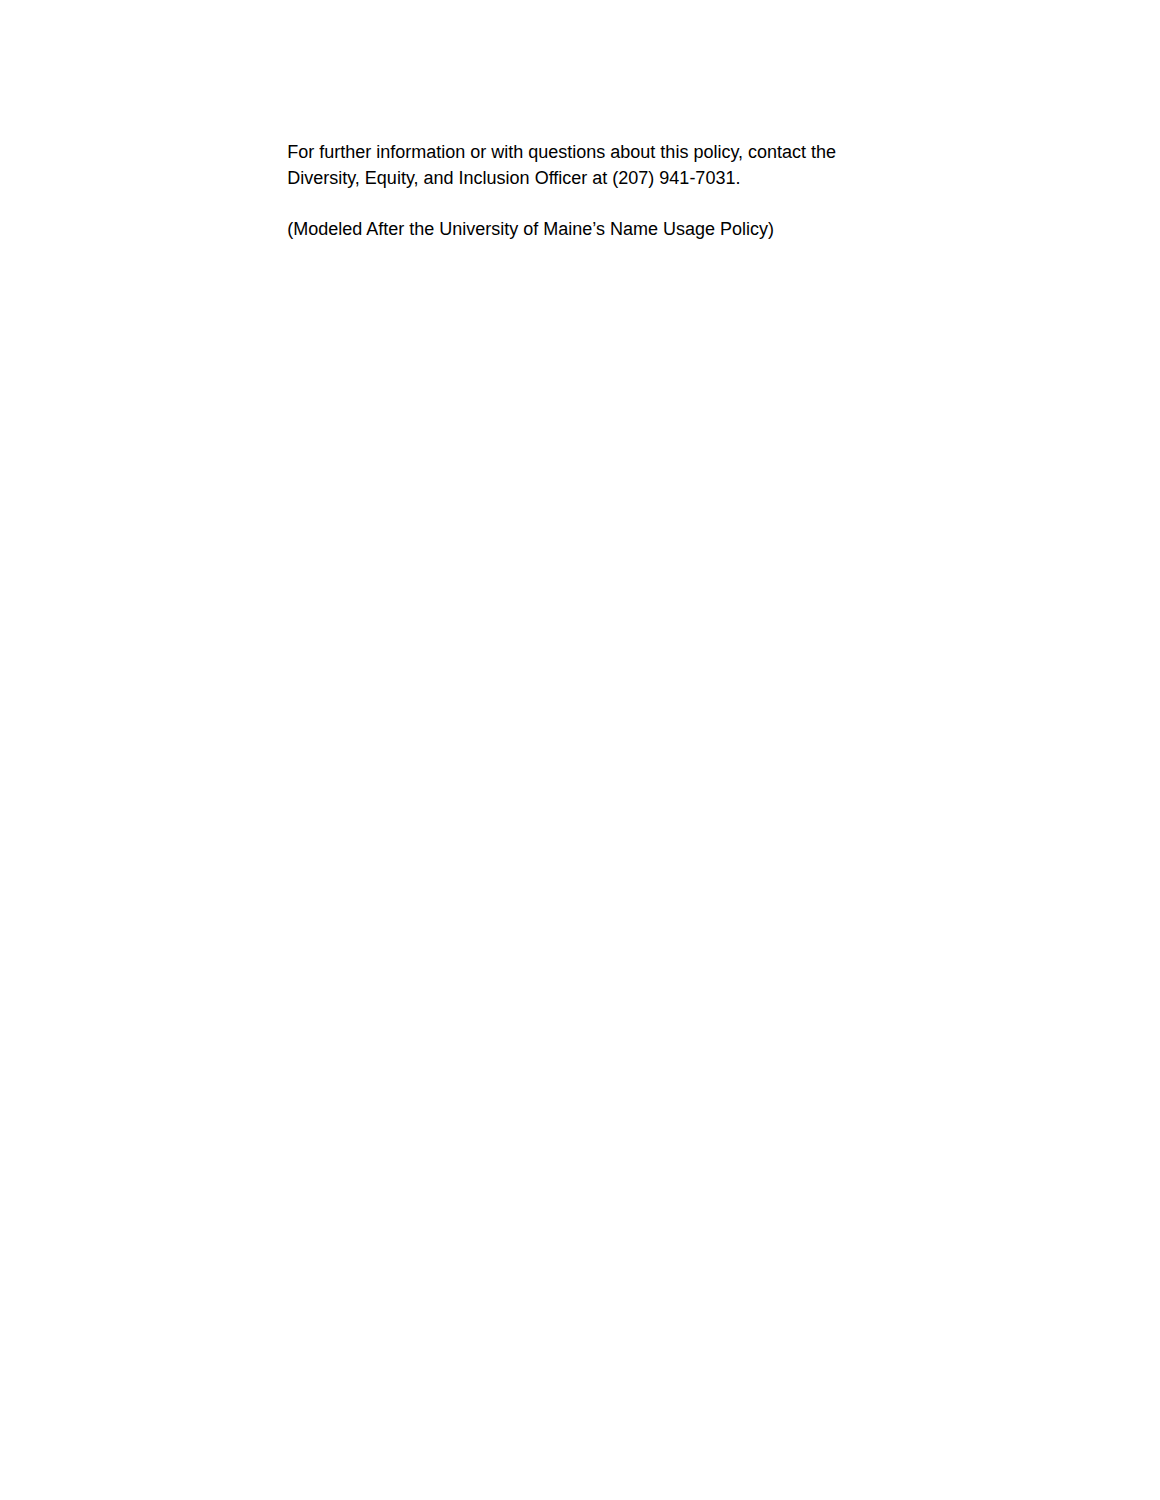For further information or with questions about this policy, contact the Diversity, Equity, and Inclusion Officer at (207) 941-7031.
(Modeled After the University of Maine’s Name Usage Policy)